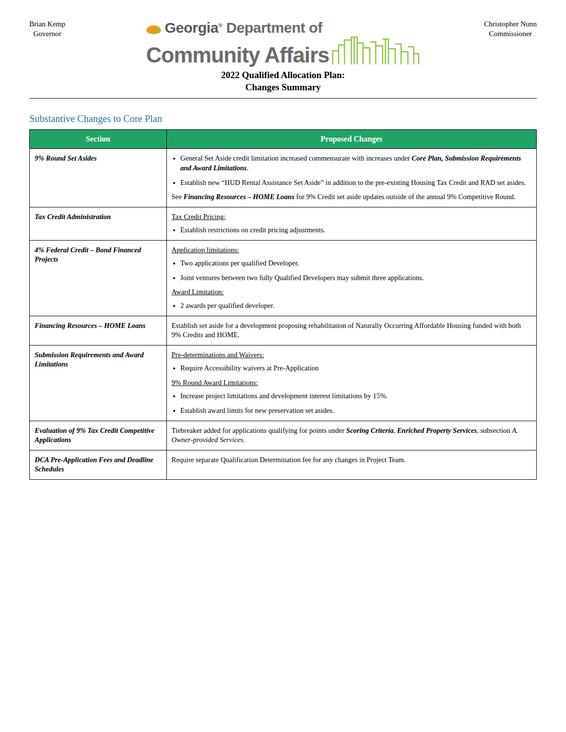Brian Kemp
Governor
Christopher Nunn
Commissioner
Georgia® Department of
Community Affairs
2022 Qualified Allocation Plan:
Changes Summary
Substantive Changes to Core Plan
| Section | Proposed Changes |
| --- | --- |
| 9% Round Set Asides | General Set Aside credit limitation increased commensurate with increases under Core Plan, Submission Requirements and Award Limitations . Establish new “HUD Rental Assistance Set Aside” in addition to the pre-existing Housing Tax Credit and RAD set asides. See Financing Resources – HOME Loans for 9% Credit set aside updates outside of the annual 9% Competitive Round. |
| Tax Credit Administration | Tax Credit Pricing: Establish restrictions on credit pricing adjustments. |
| 4% Federal Credit – Bond Financed Projects | Application limitations: Two applications per qualified Developer. Joint ventures between two fully Qualified Developers may submit three applications. Award Limitation: 2 awards per qualified developer. |
| Financing Resources – HOME Loans | Establish set aside for a development proposing rehabilitation of Naturally Occurring Affordable Housing funded with both 9% Credits and HOME. |
| Submission Requirements and Award Limitations | Pre-determinations and Waivers: Require Accessibility waivers at Pre-Application 9% Round Award Limitations: Increase project limitations and development interest limitations by 15%. Establish award limits for new preservation set asides. |
| Evaluation of 9% Tax Credit Competitive Applications | Tiebreaker added for applications qualifying for points under Scoring Criteria , Enriched Property Services , subsection A. Owner-provided Services . |
| DCA Pre-Application Fees and Deadline Schedules | Require separate Qualification Determination fee for any changes in Project Team. |